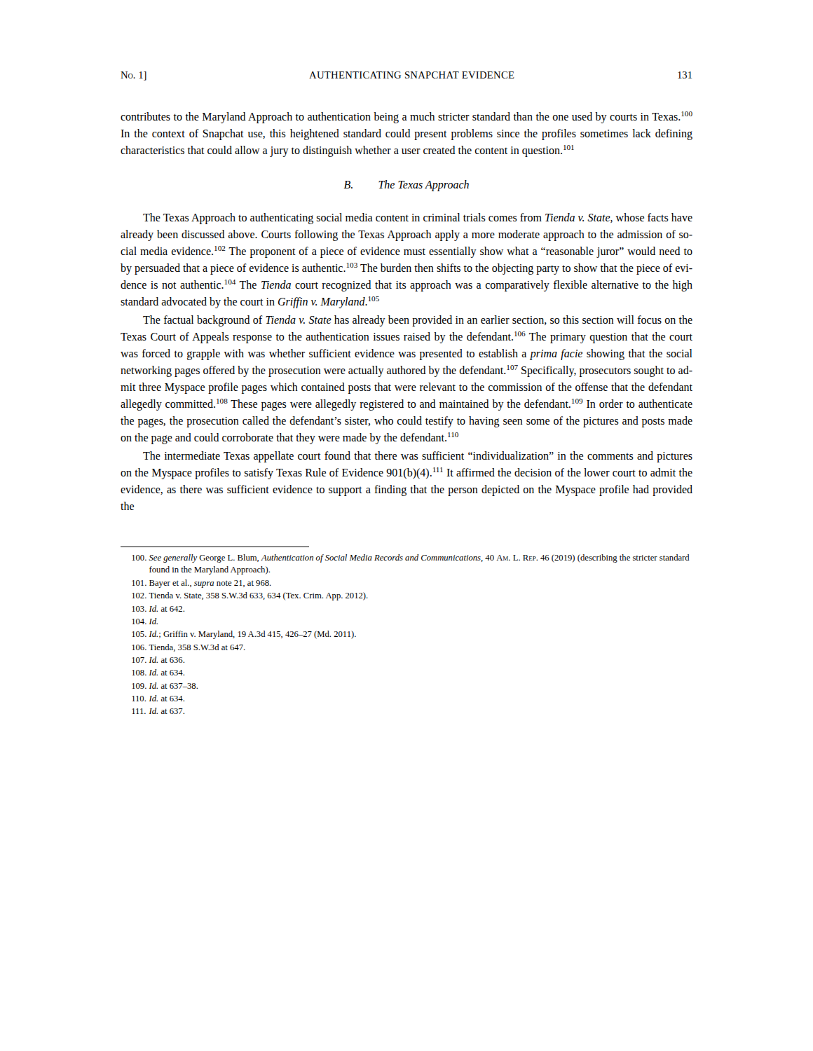No. 1] AUTHENTICATING SNAPCHAT EVIDENCE 131
contributes to the Maryland Approach to authentication being a much stricter standard than the one used by courts in Texas.100 In the context of Snapchat use, this heightened standard could present problems since the profiles sometimes lack defining characteristics that could allow a jury to distinguish whether a user created the content in question.101
B. The Texas Approach
The Texas Approach to authenticating social media content in criminal trials comes from Tienda v. State, whose facts have already been discussed above. Courts following the Texas Approach apply a more moderate approach to the admission of social media evidence.102 The proponent of a piece of evidence must essentially show what a “reasonable juror” would need to by persuaded that a piece of evidence is authentic.103 The burden then shifts to the objecting party to show that the piece of evidence is not authentic.104 The Tienda court recognized that its approach was a comparatively flexible alternative to the high standard advocated by the court in Griffin v. Maryland.105
The factual background of Tienda v. State has already been provided in an earlier section, so this section will focus on the Texas Court of Appeals response to the authentication issues raised by the defendant.106 The primary question that the court was forced to grapple with was whether sufficient evidence was presented to establish a prima facie showing that the social networking pages offered by the prosecution were actually authored by the defendant.107 Specifically, prosecutors sought to admit three Myspace profile pages which contained posts that were relevant to the commission of the offense that the defendant allegedly committed.108 These pages were allegedly registered to and maintained by the defendant.109 In order to authenticate the pages, the prosecution called the defendant’s sister, who could testify to having seen some of the pictures and posts made on the page and could corroborate that they were made by the defendant.110
The intermediate Texas appellate court found that there was sufficient “individualization” in the comments and pictures on the Myspace profiles to satisfy Texas Rule of Evidence 901(b)(4).111 It affirmed the decision of the lower court to admit the evidence, as there was sufficient evidence to support a finding that the person depicted on the Myspace profile had provided the
See generally George L. Blum, Authentication of Social Media Records and Communications, 40 Am. L. Rep. 46 (2019) (describing the stricter standard found in the Maryland Approach).
Bayer et al., supra note 21, at 968.
Tienda v. State, 358 S.W.3d 633, 634 (Tex. Crim. App. 2012).
Id. at 642.
Id.
Id.; Griffin v. Maryland, 19 A.3d 415, 426–27 (Md. 2011).
Tienda, 358 S.W.3d at 647.
Id. at 636.
Id. at 634.
Id. at 637–38.
Id. at 634.
Id. at 637.